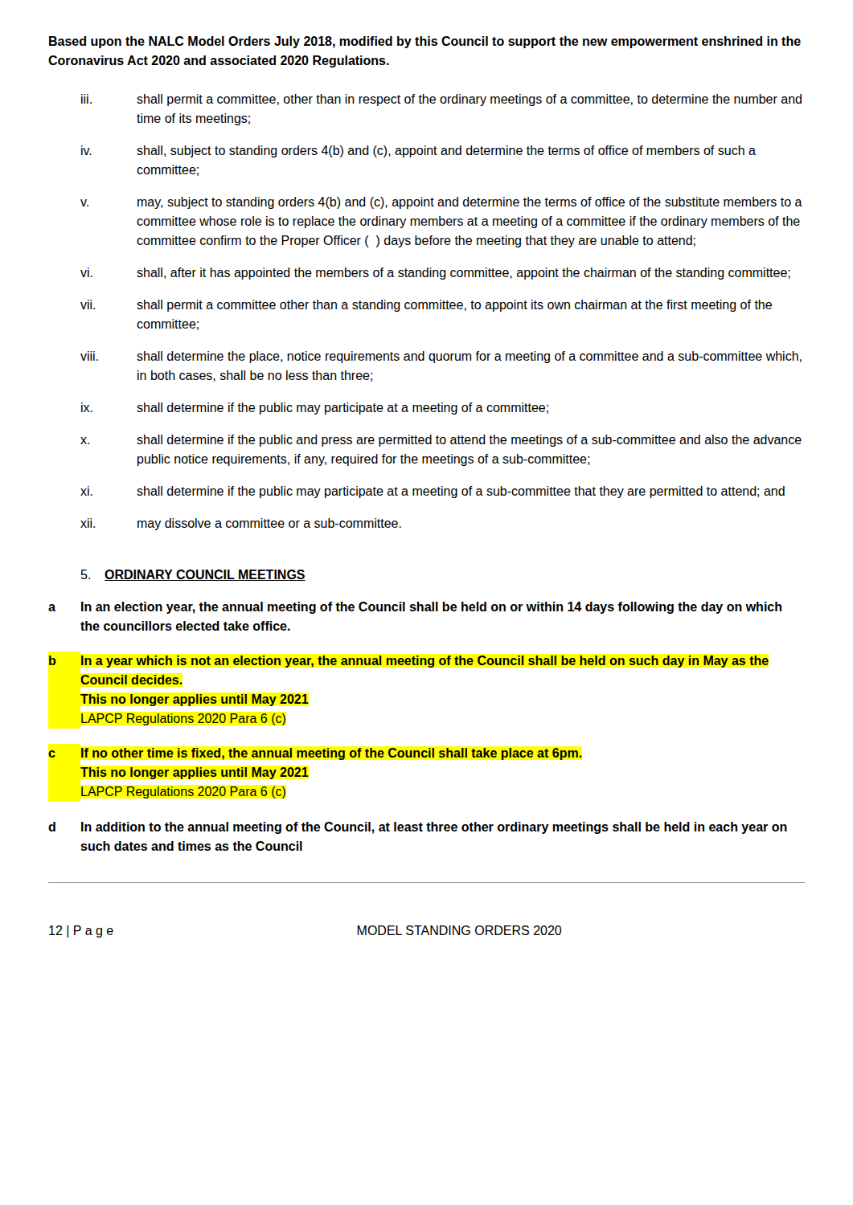Based upon the NALC Model Orders July 2018, modified by this Council to support the new empowerment enshrined in the Coronavirus Act 2020 and associated 2020 Regulations.
iii. shall permit a committee, other than in respect of the ordinary meetings of a committee, to determine the number and time of its meetings;
iv. shall, subject to standing orders 4(b) and (c), appoint and determine the terms of office of members of such a committee;
v. may, subject to standing orders 4(b) and (c), appoint and determine the terms of office of the substitute members to a committee whose role is to replace the ordinary members at a meeting of a committee if the ordinary members of the committee confirm to the Proper Officer ( ) days before the meeting that they are unable to attend;
vi. shall, after it has appointed the members of a standing committee, appoint the chairman of the standing committee;
vii. shall permit a committee other than a standing committee, to appoint its own chairman at the first meeting of the committee;
viii. shall determine the place, notice requirements and quorum for a meeting of a committee and a sub-committee which, in both cases, shall be no less than three;
ix. shall determine if the public may participate at a meeting of a committee;
x. shall determine if the public and press are permitted to attend the meetings of a sub-committee and also the advance public notice requirements, if any, required for the meetings of a sub-committee;
xi. shall determine if the public may participate at a meeting of a sub-committee that they are permitted to attend; and
xii. may dissolve a committee or a sub-committee.
5.
ORDINARY COUNCIL MEETINGS
a In an election year, the annual meeting of the Council shall be held on or within 14 days following the day on which the councillors elected take office.
b In a year which is not an election year, the annual meeting of the Council shall be held on such day in May as the Council decides.
This no longer applies until May 2021
LAPCP Regulations 2020 Para 6 (c)
c If no other time is fixed, the annual meeting of the Council shall take place at 6pm.
This no longer applies until May 2021
LAPCP Regulations 2020 Para 6 (c)
d In addition to the annual meeting of the Council, at least three other ordinary meetings shall be held in each year on such dates and times as the Council
12 | P a g e MODEL STANDING ORDERS 2020